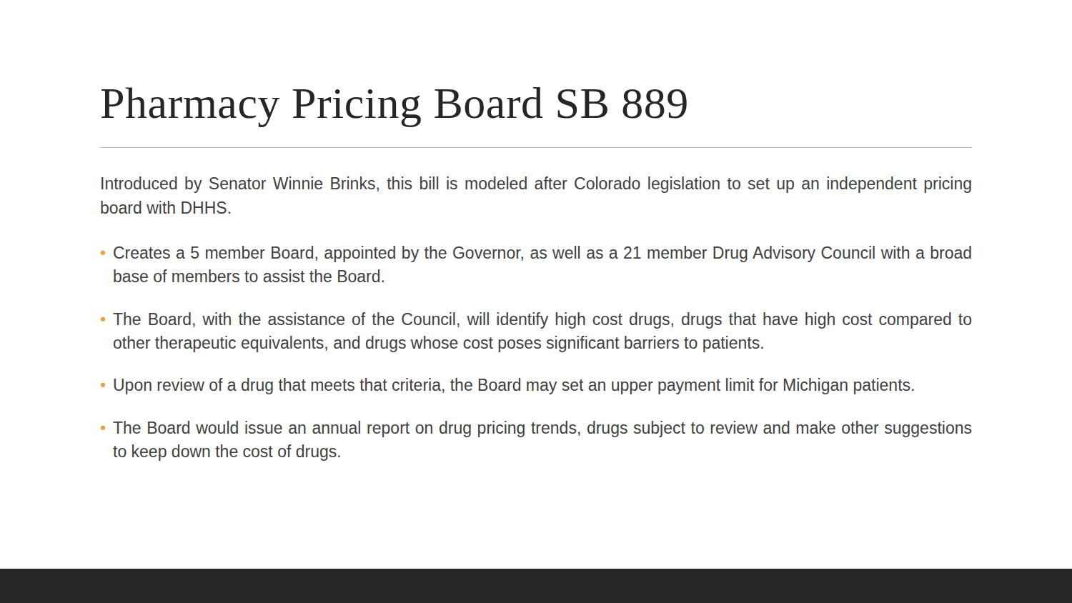Pharmacy Pricing Board SB 889
Introduced by Senator Winnie Brinks, this bill is modeled after Colorado legislation to set up an independent pricing board with DHHS.
Creates a 5 member Board, appointed by the Governor, as well as a 21 member Drug Advisory Council with a broad base of members to assist the Board.
The Board, with the assistance of the Council, will identify high cost drugs, drugs that have high cost compared to other therapeutic equivalents, and drugs whose cost poses significant barriers to patients.
Upon review of a drug that meets that criteria, the Board may set an upper payment limit for Michigan patients.
The Board would issue an annual report on drug pricing trends, drugs subject to review and make other suggestions to keep down the cost of drugs.